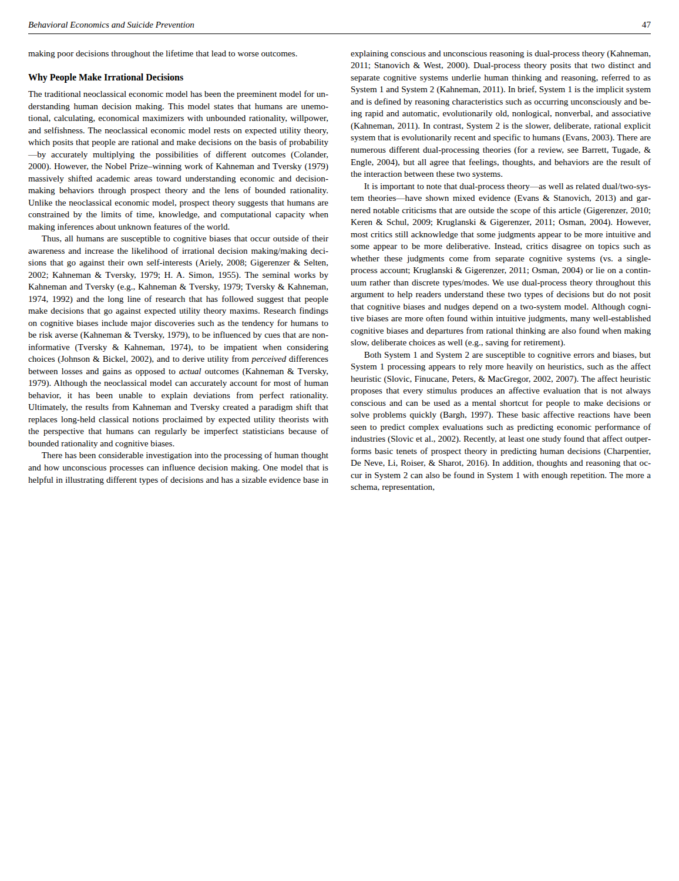Behavioral Economics and Suicide Prevention 47
making poor decisions throughout the lifetime that lead to worse outcomes.
Why People Make Irrational Decisions
The traditional neoclassical economic model has been the preeminent model for understanding human decision making. This model states that humans are unemotional, calculating, economical maximizers with unbounded rationality, willpower, and selfishness. The neoclassical economic model rests on expected utility theory, which posits that people are rational and make decisions on the basis of probability—by accurately multiplying the possibilities of different outcomes (Colander, 2000). However, the Nobel Prize–winning work of Kahneman and Tversky (1979) massively shifted academic areas toward understanding economic and decision-making behaviors through prospect theory and the lens of bounded rationality. Unlike the neoclassical economic model, prospect theory suggests that humans are constrained by the limits of time, knowledge, and computational capacity when making inferences about unknown features of the world.
Thus, all humans are susceptible to cognitive biases that occur outside of their awareness and increase the likelihood of irrational decision making/making decisions that go against their own self-interests (Ariely, 2008; Gigerenzer & Selten, 2002; Kahneman & Tversky, 1979; H. A. Simon, 1955). The seminal works by Kahneman and Tversky (e.g., Kahneman & Tversky, 1979; Tversky & Kahneman, 1974, 1992) and the long line of research that has followed suggest that people make decisions that go against expected utility theory maxims. Research findings on cognitive biases include major discoveries such as the tendency for humans to be risk averse (Kahneman & Tversky, 1979), to be influenced by cues that are noninformative (Tversky & Kahneman, 1974), to be impatient when considering choices (Johnson & Bickel, 2002), and to derive utility from perceived differences between losses and gains as opposed to actual outcomes (Kahneman & Tversky, 1979). Although the neoclassical model can accurately account for most of human behavior, it has been unable to explain deviations from perfect rationality. Ultimately, the results from Kahneman and Tversky created a paradigm shift that replaces long-held classical notions proclaimed by expected utility theorists with the perspective that humans can regularly be imperfect statisticians because of bounded rationality and cognitive biases.
There has been considerable investigation into the processing of human thought and how unconscious processes can influence decision making. One model that is helpful in illustrating different types of decisions and has a sizable evidence base in explaining conscious and unconscious reasoning is dual-process theory (Kahneman, 2011; Stanovich & West, 2000). Dual-process theory posits that two distinct and separate cognitive systems underlie human thinking and reasoning, referred to as System 1 and System 2 (Kahneman, 2011). In brief, System 1 is the implicit system and is defined by reasoning characteristics such as occurring unconsciously and being rapid and automatic, evolutionarily old, nonlogical, nonverbal, and associative (Kahneman, 2011). In contrast, System 2 is the slower, deliberate, rational explicit system that is evolutionarily recent and specific to humans (Evans, 2003). There are numerous different dual-processing theories (for a review, see Barrett, Tugade, & Engle, 2004), but all agree that feelings, thoughts, and behaviors are the result of the interaction between these two systems.
It is important to note that dual-process theory—as well as related dual/two-system theories—have shown mixed evidence (Evans & Stanovich, 2013) and garnered notable criticisms that are outside the scope of this article (Gigerenzer, 2010; Keren & Schul, 2009; Kruglanski & Gigerenzer, 2011; Osman, 2004). However, most critics still acknowledge that some judgments appear to be more intuitive and some appear to be more deliberative. Instead, critics disagree on topics such as whether these judgments come from separate cognitive systems (vs. a single-process account; Kruglanski & Gigerenzer, 2011; Osman, 2004) or lie on a continuum rather than discrete types/modes. We use dual-process theory throughout this argument to help readers understand these two types of decisions but do not posit that cognitive biases and nudges depend on a two-system model. Although cognitive biases are more often found within intuitive judgments, many well-established cognitive biases and departures from rational thinking are also found when making slow, deliberate choices as well (e.g., saving for retirement).
Both System 1 and System 2 are susceptible to cognitive errors and biases, but System 1 processing appears to rely more heavily on heuristics, such as the affect heuristic (Slovic, Finucane, Peters, & MacGregor, 2002, 2007). The affect heuristic proposes that every stimulus produces an affective evaluation that is not always conscious and can be used as a mental shortcut for people to make decisions or solve problems quickly (Bargh, 1997). These basic affective reactions have been seen to predict complex evaluations such as predicting economic performance of industries (Slovic et al., 2002). Recently, at least one study found that affect outperforms basic tenets of prospect theory in predicting human decisions (Charpentier, De Neve, Li, Roiser, & Sharot, 2016). In addition, thoughts and reasoning that occur in System 2 can also be found in System 1 with enough repetition. The more a schema, representation,